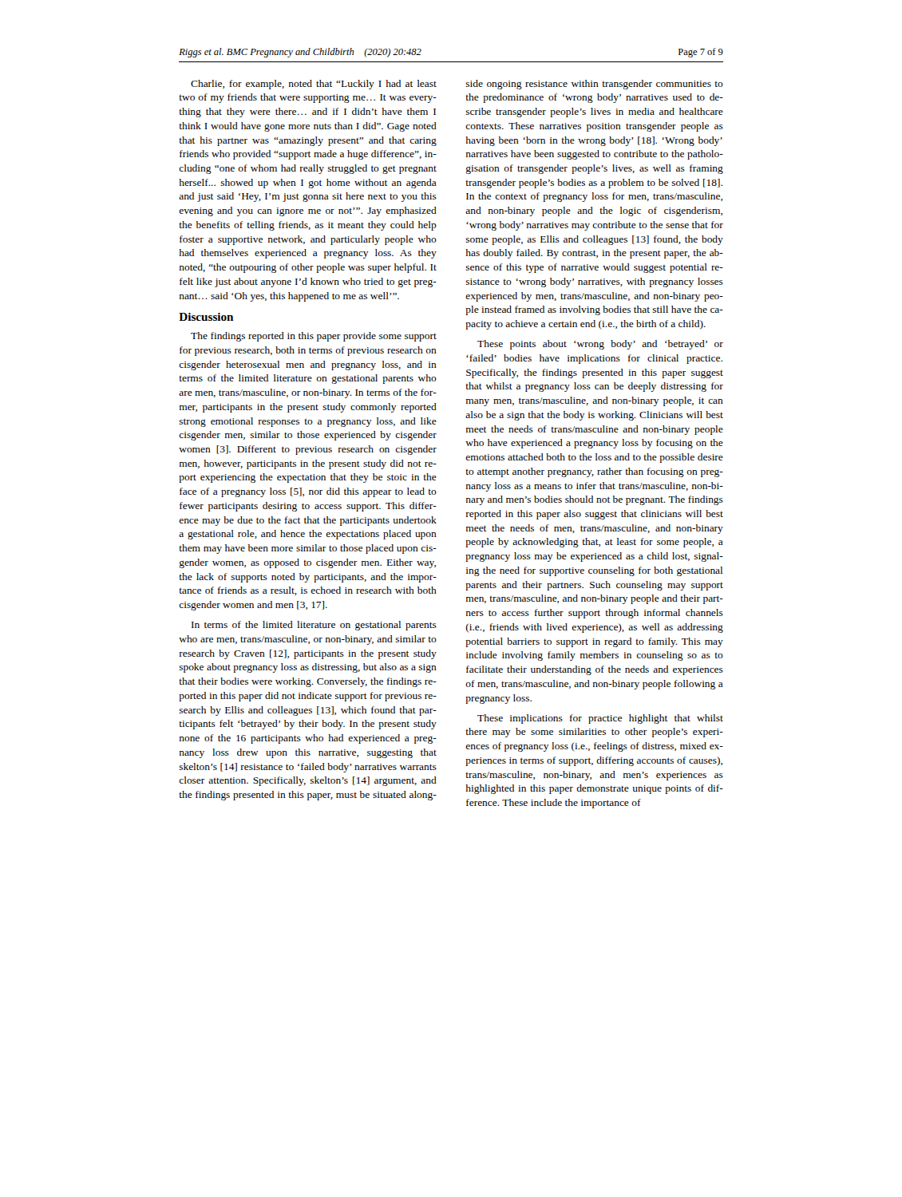Riggs et al. BMC Pregnancy and Childbirth (2020) 20:482 Page 7 of 9
Charlie, for example, noted that “Luckily I had at least two of my friends that were supporting me… It was everything that they were there… and if I didn’t have them I think I would have gone more nuts than I did”. Gage noted that his partner was “amazingly present” and that caring friends who provided “support made a huge difference”, including “one of whom had really struggled to get pregnant herself... showed up when I got home without an agenda and just said ‘Hey, I’m just gonna sit here next to you this evening and you can ignore me or not’”. Jay emphasized the benefits of telling friends, as it meant they could help foster a supportive network, and particularly people who had themselves experienced a pregnancy loss. As they noted, “the outpouring of other people was super helpful. It felt like just about anyone I’d known who tried to get pregnant… said ‘Oh yes, this happened to me as well’”.
Discussion
The findings reported in this paper provide some support for previous research, both in terms of previous research on cisgender heterosexual men and pregnancy loss, and in terms of the limited literature on gestational parents who are men, trans/masculine, or non-binary. In terms of the former, participants in the present study commonly reported strong emotional responses to a pregnancy loss, and like cisgender men, similar to those experienced by cisgender women [3]. Different to previous research on cisgender men, however, participants in the present study did not report experiencing the expectation that they be stoic in the face of a pregnancy loss [5], nor did this appear to lead to fewer participants desiring to access support. This difference may be due to the fact that the participants undertook a gestational role, and hence the expectations placed upon them may have been more similar to those placed upon cisgender women, as opposed to cisgender men. Either way, the lack of supports noted by participants, and the importance of friends as a result, is echoed in research with both cisgender women and men [3, 17].
In terms of the limited literature on gestational parents who are men, trans/masculine, or non-binary, and similar to research by Craven [12], participants in the present study spoke about pregnancy loss as distressing, but also as a sign that their bodies were working. Conversely, the findings reported in this paper did not indicate support for previous research by Ellis and colleagues [13], which found that participants felt ‘betrayed’ by their body. In the present study none of the 16 participants who had experienced a pregnancy loss drew upon this narrative, suggesting that skelton’s [14] resistance to ‘failed body’ narratives warrants closer attention. Specifically, skelton’s [14] argument, and the findings presented in this paper, must be situated alongside ongoing resistance within transgender communities to the predominance of ‘wrong body’ narratives used to describe transgender people’s lives in media and healthcare contexts. These narratives position transgender people as having been ‘born in the wrong body’ [18]. ‘Wrong body’ narratives have been suggested to contribute to the pathologisation of transgender people’s lives, as well as framing transgender people’s bodies as a problem to be solved [18]. In the context of pregnancy loss for men, trans/masculine, and non-binary people and the logic of cisgenderism, ‘wrong body’ narratives may contribute to the sense that for some people, as Ellis and colleagues [13] found, the body has doubly failed. By contrast, in the present paper, the absence of this type of narrative would suggest potential resistance to ‘wrong body’ narratives, with pregnancy losses experienced by men, trans/masculine, and non-binary people instead framed as involving bodies that still have the capacity to achieve a certain end (i.e., the birth of a child).
These points about ‘wrong body’ and ‘betrayed’ or ‘failed’ bodies have implications for clinical practice. Specifically, the findings presented in this paper suggest that whilst a pregnancy loss can be deeply distressing for many men, trans/masculine, and non-binary people, it can also be a sign that the body is working. Clinicians will best meet the needs of trans/masculine and non-binary people who have experienced a pregnancy loss by focusing on the emotions attached both to the loss and to the possible desire to attempt another pregnancy, rather than focusing on pregnancy loss as a means to infer that trans/masculine, non-binary and men’s bodies should not be pregnant. The findings reported in this paper also suggest that clinicians will best meet the needs of men, trans/masculine, and non-binary people by acknowledging that, at least for some people, a pregnancy loss may be experienced as a child lost, signaling the need for supportive counseling for both gestational parents and their partners. Such counseling may support men, trans/masculine, and non-binary people and their partners to access further support through informal channels (i.e., friends with lived experience), as well as addressing potential barriers to support in regard to family. This may include involving family members in counseling so as to facilitate their understanding of the needs and experiences of men, trans/masculine, and non-binary people following a pregnancy loss.
These implications for practice highlight that whilst there may be some similarities to other people’s experiences of pregnancy loss (i.e., feelings of distress, mixed experiences in terms of support, differing accounts of causes), trans/masculine, non-binary, and men’s experiences as highlighted in this paper demonstrate unique points of difference. These include the importance of